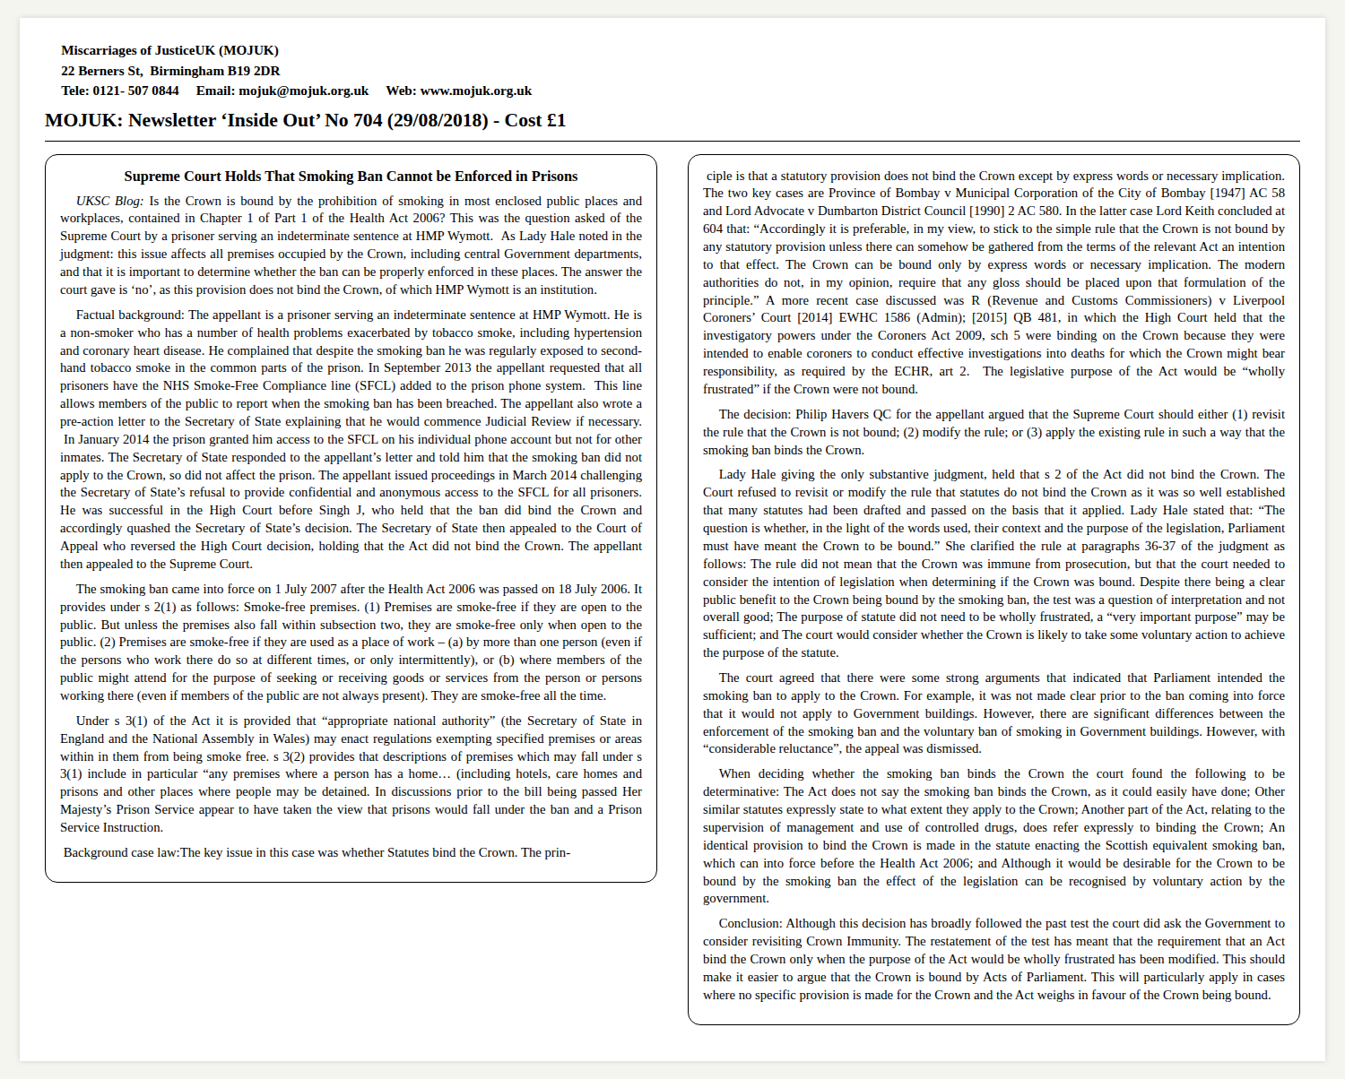Miscarriages of JusticeUK (MOJUK)
22 Berners St, Birmingham B19 2DR
Tele: 0121- 507 0844 Email: mojuk@mojuk.org.uk Web: www.mojuk.org.uk
MOJUK: Newsletter ‘Inside Out’ No 704 (29/08/2018) - Cost £1
Supreme Court Holds That Smoking Ban Cannot be Enforced in Prisons
UKSC Blog: Is the Crown is bound by the prohibition of smoking in most enclosed public places and workplaces, contained in Chapter 1 of Part 1 of the Health Act 2006? This was the question asked of the Supreme Court by a prisoner serving an indeterminate sentence at HMP Wymott. As Lady Hale noted in the judgment: this issue affects all premises occupied by the Crown, including central Government departments, and that it is important to determine whether the ban can be properly enforced in these places. The answer the court gave is ‘no’, as this provision does not bind the Crown, of which HMP Wymott is an institution.
Factual background: The appellant is a prisoner serving an indeterminate sentence at HMP Wymott. He is a non-smoker who has a number of health problems exacerbated by tobacco smoke, including hypertension and coronary heart disease. He complained that despite the smoking ban he was regularly exposed to second-hand tobacco smoke in the common parts of the prison. In September 2013 the appellant requested that all prisoners have the NHS Smoke-Free Compliance line (SFCL) added to the prison phone system. This line allows members of the public to report when the smoking ban has been breached. The appellant also wrote a pre-action letter to the Secretary of State explaining that he would commence Judicial Review if necessary. In January 2014 the prison granted him access to the SFCL on his individual phone account but not for other inmates. The Secretary of State responded to the appellant’s letter and told him that the smoking ban did not apply to the Crown, so did not affect the prison. The appellant issued proceedings in March 2014 challenging the Secretary of State’s refusal to provide confidential and anonymous access to the SFCL for all prisoners. He was successful in the High Court before Singh J, who held that the ban did bind the Crown and accordingly quashed the Secretary of State’s decision. The Secretary of State then appealed to the Court of Appeal who reversed the High Court decision, holding that the Act did not bind the Crown. The appellant then appealed to the Supreme Court.
The smoking ban came into force on 1 July 2007 after the Health Act 2006 was passed on 18 July 2006. It provides under s 2(1) as follows: Smoke-free premises. (1) Premises are smoke-free if they are open to the public. But unless the premises also fall within subsection two, they are smoke-free only when open to the public. (2) Premises are smoke-free if they are used as a place of work – (a) by more than one person (even if the persons who work there do so at different times, or only intermittently), or (b) where members of the public might attend for the purpose of seeking or receiving goods or services from the person or persons working there (even if members of the public are not always present). They are smoke-free all the time.
Under s 3(1) of the Act it is provided that “appropriate national authority” (the Secretary of State in England and the National Assembly in Wales) may enact regulations exempting specified premises or areas within in them from being smoke free. s 3(2) provides that descriptions of premises which may fall under s 3(1) include in particular “any premises where a person has a home… (including hotels, care homes and prisons and other places where people may be detained. In discussions prior to the bill being passed Her Majesty’s Prison Service appear to have taken the view that prisons would fall under the ban and a Prison Service Instruction.
Background case law:The key issue in this case was whether Statutes bind the Crown. The prin-
ciple is that a statutory provision does not bind the Crown except by express words or necessary implication. The two key cases are Province of Bombay v Municipal Corporation of the City of Bombay [1947] AC 58 and Lord Advocate v Dumbarton District Council [1990] 2 AC 580. In the latter case Lord Keith concluded at 604 that: “Accordingly it is preferable, in my view, to stick to the simple rule that the Crown is not bound by any statutory provision unless there can somehow be gathered from the terms of the relevant Act an intention to that effect. The Crown can be bound only by express words or necessary implication. The modern authorities do not, in my opinion, require that any gloss should be placed upon that formulation of the principle.” A more recent case discussed was R (Revenue and Customs Commissioners) v Liverpool Coroners’ Court [2014] EWHC 1586 (Admin); [2015] QB 481, in which the High Court held that the investigatory powers under the Coroners Act 2009, sch 5 were binding on the Crown because they were intended to enable coroners to conduct effective investigations into deaths for which the Crown might bear responsibility, as required by the ECHR, art 2. The legislative purpose of the Act would be “wholly frustrated” if the Crown were not bound.
The decision: Philip Havers QC for the appellant argued that the Supreme Court should either (1) revisit the rule that the Crown is not bound; (2) modify the rule; or (3) apply the existing rule in such a way that the smoking ban binds the Crown.
Lady Hale giving the only substantive judgment, held that s 2 of the Act did not bind the Crown. The Court refused to revisit or modify the rule that statutes do not bind the Crown as it was so well established that many statutes had been drafted and passed on the basis that it applied. Lady Hale stated that: “The question is whether, in the light of the words used, their context and the purpose of the legislation, Parliament must have meant the Crown to be bound.” She clarified the rule at paragraphs 36-37 of the judgment as follows: The rule did not mean that the Crown was immune from prosecution, but that the court needed to consider the intention of legislation when determining if the Crown was bound. Despite there being a clear public benefit to the Crown being bound by the smoking ban, the test was a question of interpretation and not overall good; The purpose of statute did not need to be wholly frustrated, a “very important purpose” may be sufficient; and The court would consider whether the Crown is likely to take some voluntary action to achieve the purpose of the statute.
The court agreed that there were some strong arguments that indicated that Parliament intended the smoking ban to apply to the Crown. For example, it was not made clear prior to the ban coming into force that it would not apply to Government buildings. However, there are significant differences between the enforcement of the smoking ban and the voluntary ban of smoking in Government buildings. However, with “considerable reluctance”, the appeal was dismissed.
When deciding whether the smoking ban binds the Crown the court found the following to be determinative: The Act does not say the smoking ban binds the Crown, as it could easily have done; Other similar statutes expressly state to what extent they apply to the Crown; Another part of the Act, relating to the supervision of management and use of controlled drugs, does refer expressly to binding the Crown; An identical provision to bind the Crown is made in the statute enacting the Scottish equivalent smoking ban, which can into force before the Health Act 2006; and Although it would be desirable for the Crown to be bound by the smoking ban the effect of the legislation can be recognised by voluntary action by the government.
Conclusion: Although this decision has broadly followed the past test the court did ask the Government to consider revisiting Crown Immunity. The restatement of the test has meant that the requirement that an Act bind the Crown only when the purpose of the Act would be wholly frustrated has been modified. This should make it easier to argue that the Crown is bound by Acts of Parliament. This will particularly apply in cases where no specific provision is made for the Crown and the Act weighs in favour of the Crown being bound.